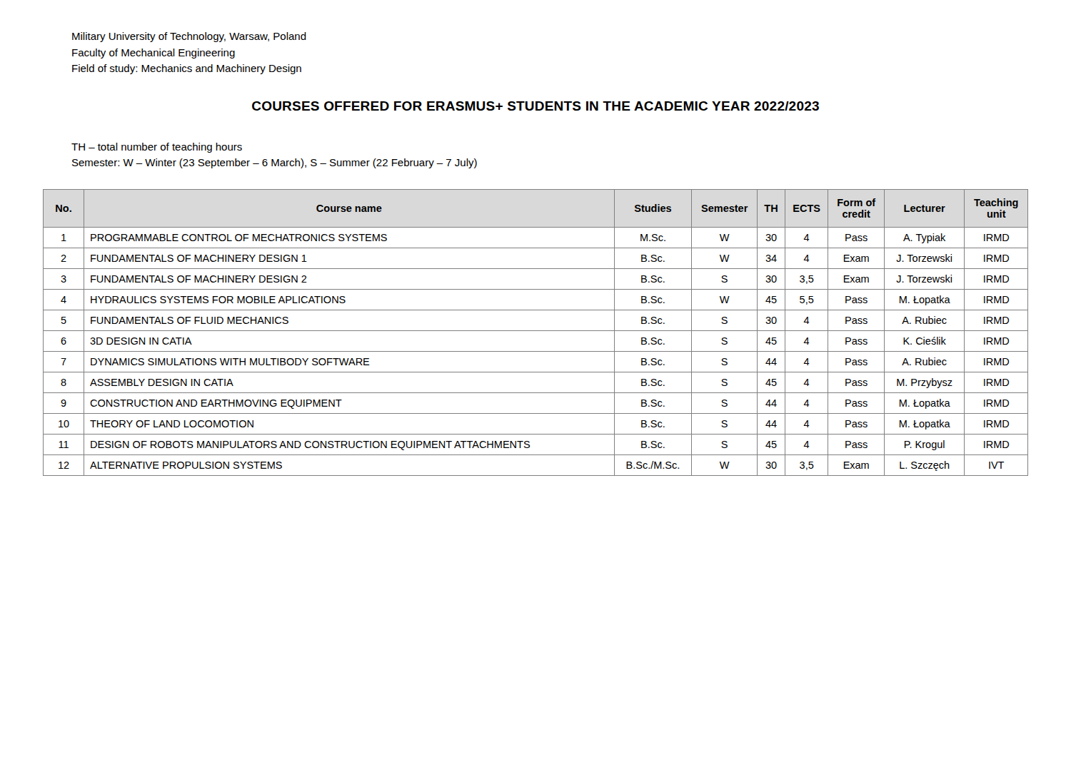Military University of Technology, Warsaw, Poland
Faculty of Mechanical Engineering
Field of study: Mechanics and Machinery Design
COURSES OFFERED FOR ERASMUS+ STUDENTS IN THE ACADEMIC YEAR 2022/2023
TH – total number of teaching hours
Semester: W – Winter (23 September – 6 March), S – Summer (22 February – 7 July)
| No. | Course name | Studies | Semester | TH | ECTS | Form of credit | Lecturer | Teaching unit |
| --- | --- | --- | --- | --- | --- | --- | --- | --- |
| 1 | PROGRAMMABLE CONTROL OF MECHATRONICS SYSTEMS | M.Sc. | W | 30 | 4 | Pass | A. Typiak | IRMD |
| 2 | FUNDAMENTALS OF MACHINERY DESIGN 1 | B.Sc. | W | 34 | 4 | Exam | J. Torzewski | IRMD |
| 3 | FUNDAMENTALS OF MACHINERY DESIGN 2 | B.Sc. | S | 30 | 3,5 | Exam | J. Torzewski | IRMD |
| 4 | HYDRAULICS SYSTEMS FOR MOBILE APLICATIONS | B.Sc. | W | 45 | 5,5 | Pass | M. Łopatka | IRMD |
| 5 | FUNDAMENTALS OF FLUID MECHANICS | B.Sc. | S | 30 | 4 | Pass | A. Rubiec | IRMD |
| 6 | 3D DESIGN IN CATIA | B.Sc. | S | 45 | 4 | Pass | K. Cieślik | IRMD |
| 7 | DYNAMICS SIMULATIONS WITH MULTIBODY SOFTWARE | B.Sc. | S | 44 | 4 | Pass | A. Rubiec | IRMD |
| 8 | ASSEMBLY DESIGN IN CATIA | B.Sc. | S | 45 | 4 | Pass | M. Przybysz | IRMD |
| 9 | CONSTRUCTION AND EARTHMOVING EQUIPMENT | B.Sc. | S | 44 | 4 | Pass | M. Łopatka | IRMD |
| 10 | THEORY OF LAND LOCOMOTION | B.Sc. | S | 44 | 4 | Pass | M. Łopatka | IRMD |
| 11 | DESIGN OF ROBOTS MANIPULATORS AND CONSTRUCTION EQUIPMENT ATTACHMENTS | B.Sc. | S | 45 | 4 | Pass | P. Krogul | IRMD |
| 12 | ALTERNATIVE PROPULSION SYSTEMS | B.Sc./M.Sc. | W | 30 | 3,5 | Exam | L. Szczęch | IVT |